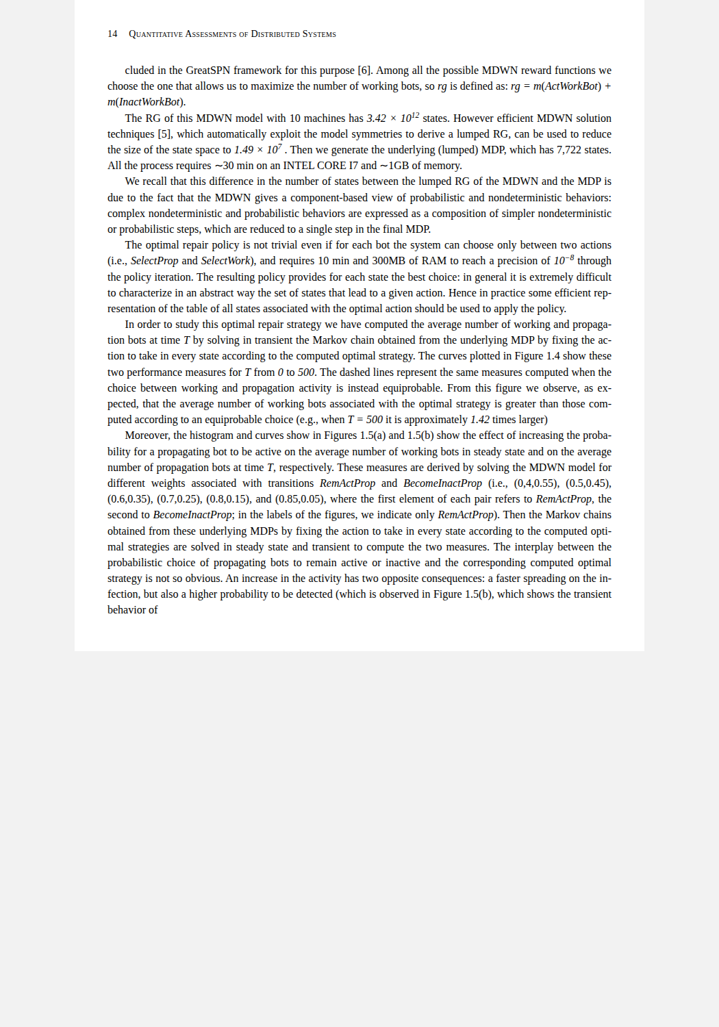14 Quantitative Assessments of Distributed Systems
cluded in the GreatSPN framework for this purpose [6]. Among all the possible MDWN reward functions we choose the one that allows us to maximize the number of working bots, so rg is defined as: rg = m(ActWorkBot) + m(InactWorkBot).
The RG of this MDWN model with 10 machines has 3.42 × 1012 states. However efficient MDWN solution techniques [5], which automatically exploit the model symmetries to derive a lumped RG, can be used to reduce the size of the state space to 1.49 × 107 . Then we generate the underlying (lumped) MDP, which has 7,722 states. All the process requires ∼30 min on an INTEL CORE I7 and ∼1GB of memory.
We recall that this difference in the number of states between the lumped RG of the MDWN and the MDP is due to the fact that the MDWN gives a component-based view of probabilistic and nondeterministic behaviors: complex nondeterministic and probabilistic behaviors are expressed as a composition of simpler nondeterministic or probabilistic steps, which are reduced to a single step in the final MDP.
The optimal repair policy is not trivial even if for each bot the system can choose only between two actions (i.e., SelectProp and SelectWork), and requires 10 min and 300MB of RAM to reach a precision of 10−8 through the policy iteration. The resulting policy provides for each state the best choice: in general it is extremely difficult to characterize in an abstract way the set of states that lead to a given action. Hence in practice some efficient representation of the table of all states associated with the optimal action should be used to apply the policy.
In order to study this optimal repair strategy we have computed the average number of working and propagation bots at time T by solving in transient the Markov chain obtained from the underlying MDP by fixing the action to take in every state according to the computed optimal strategy. The curves plotted in Figure 1.4 show these two performance measures for T from 0 to 500. The dashed lines represent the same measures computed when the choice between working and propagation activity is instead equiprobable. From this figure we observe, as expected, that the average number of working bots associated with the optimal strategy is greater than those computed according to an equiprobable choice (e.g., when T = 500 it is approximately 1.42 times larger)
Moreover, the histogram and curves show in Figures 1.5(a) and 1.5(b) show the effect of increasing the probability for a propagating bot to be active on the average number of working bots in steady state and on the average number of propagation bots at time T, respectively. These measures are derived by solving the MDWN model for different weights associated with transitions RemActProp and BecomeInactProp (i.e., (0,4,0.55), (0.5,0.45), (0.6,0.35), (0.7,0.25), (0.8,0.15), and (0.85,0.05), where the first element of each pair refers to RemActProp, the second to BecomeInactProp; in the labels of the figures, we indicate only RemActProp). Then the Markov chains obtained from these underlying MDPs by fixing the action to take in every state according to the computed optimal strategies are solved in steady state and transient to compute the two measures. The interplay between the probabilistic choice of propagating bots to remain active or inactive and the corresponding computed optimal strategy is not so obvious. An increase in the activity has two opposite consequences: a faster spreading on the infection, but also a higher probability to be detected (which is observed in Figure 1.5(b), which shows the transient behavior of